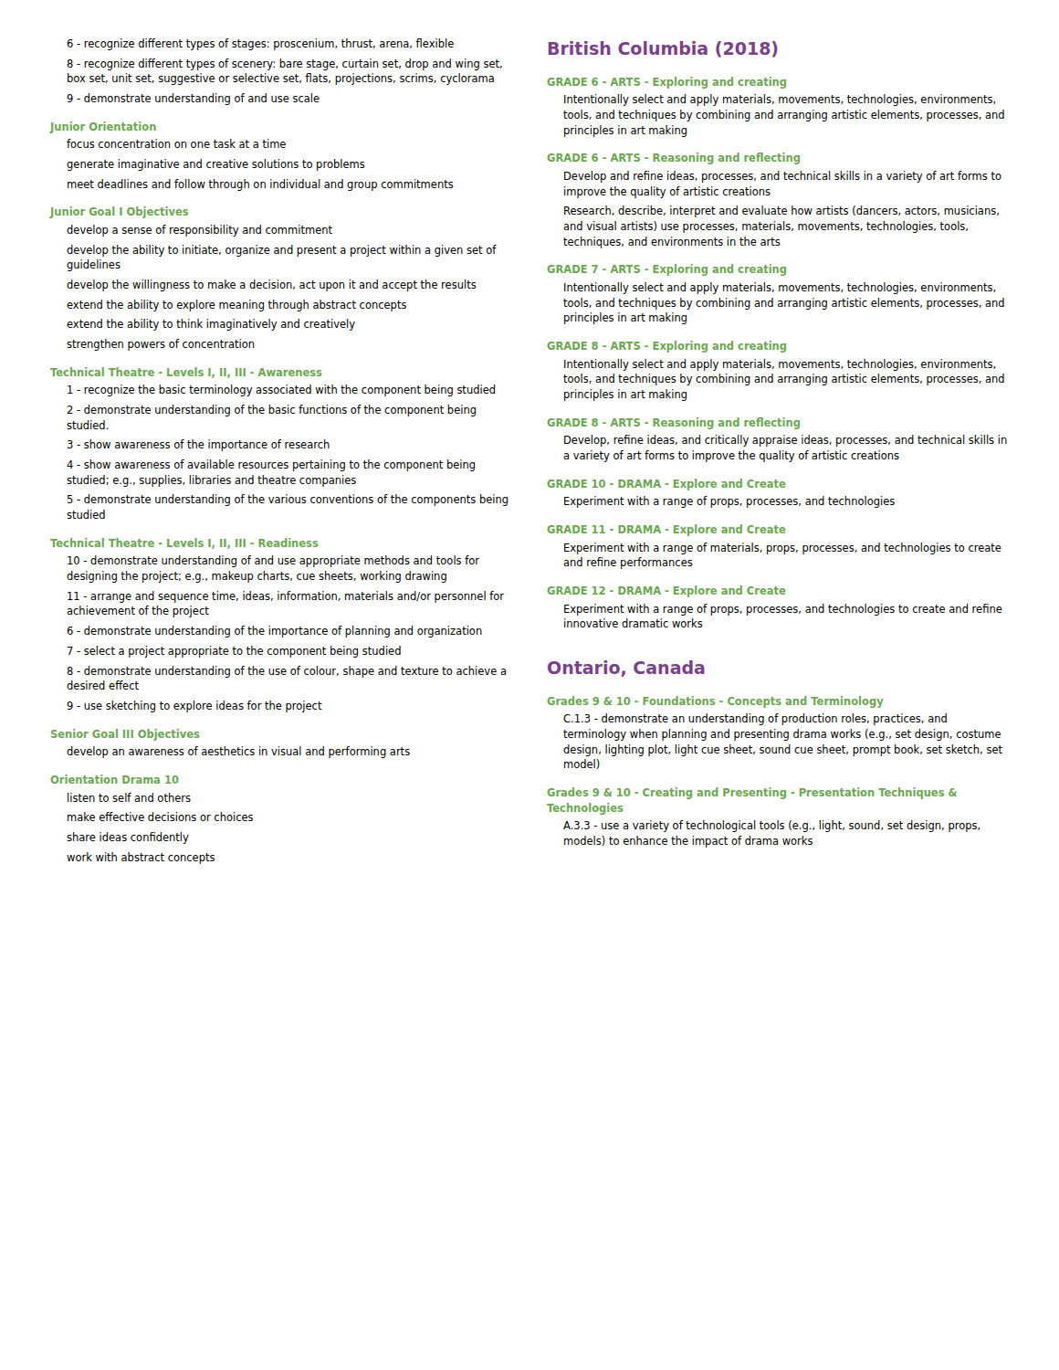6 - recognize different types of stages: proscenium, thrust, arena, flexible
8 - recognize different types of scenery: bare stage, curtain set, drop and wing set, box set, unit set, suggestive or selective set, flats, projections, scrims, cyclorama
9 - demonstrate understanding of and use scale
Junior Orientation
focus concentration on one task at a time
generate imaginative and creative solutions to problems
meet deadlines and follow through on individual and group commitments
Junior Goal I Objectives
develop a sense of responsibility and commitment
develop the ability to initiate, organize and present a project within a given set of guidelines
develop the willingness to make a decision, act upon it and accept the results
extend the ability to explore meaning through abstract concepts
extend the ability to think imaginatively and creatively
strengthen powers of concentration
Technical Theatre - Levels I, II, III - Awareness
1 - recognize the basic terminology associated with the component being studied
2 - demonstrate understanding of the basic functions of the component being studied.
3 - show awareness of the importance of research
4 - show awareness of available resources pertaining to the component being studied; e.g., supplies, libraries and theatre companies
5 - demonstrate understanding of the various conventions of the components being studied
Technical Theatre - Levels I, II, III - Readiness
10 - demonstrate understanding of and use appropriate methods and tools for designing the project; e.g., makeup charts, cue sheets, working drawing
11 - arrange and sequence time, ideas, information, materials and/or personnel for achievement of the project
6 - demonstrate understanding of the importance of planning and organization
7 - select a project appropriate to the component being studied
8 - demonstrate understanding of the use of colour, shape and texture to achieve a desired effect
9 - use sketching to explore ideas for the project
Senior Goal III Objectives
develop an awareness of aesthetics in visual and performing arts
Orientation Drama 10
listen to self and others
make effective decisions or choices
share ideas confidently
work with abstract concepts
British Columbia (2018)
GRADE 6 - ARTS - Exploring and creating
Intentionally select and apply materials, movements, technologies, environments, tools, and techniques by combining and arranging artistic elements, processes, and principles in art making
GRADE 6 - ARTS - Reasoning and reflecting
Develop and refine ideas, processes, and technical skills in a variety of art forms to improve the quality of artistic creations
Research, describe, interpret and evaluate how artists (dancers, actors, musicians, and visual artists) use processes, materials, movements, technologies, tools, techniques, and environments in the arts
GRADE 7 - ARTS - Exploring and creating
Intentionally select and apply materials, movements, technologies, environments, tools, and techniques by combining and arranging artistic elements, processes, and principles in art making
GRADE 8 - ARTS - Exploring and creating
Intentionally select and apply materials, movements, technologies, environments, tools, and techniques by combining and arranging artistic elements, processes, and principles in art making
GRADE 8 - ARTS - Reasoning and reflecting
Develop, refine ideas, and critically appraise ideas, processes, and technical skills in a variety of art forms to improve the quality of artistic creations
GRADE 10 - DRAMA - Explore and Create
Experiment with a range of props, processes, and technologies
GRADE 11 - DRAMA - Explore and Create
Experiment with a range of materials, props, processes, and technologies to create and refine performances
GRADE 12 - DRAMA - Explore and Create
Experiment with a range of props, processes, and technologies to create and refine innovative dramatic works
Ontario, Canada
Grades 9 & 10 - Foundations - Concepts and Terminology
C.1.3 - demonstrate an understanding of production roles, practices, and terminology when planning and presenting drama works (e.g., set design, costume design, lighting plot, light cue sheet, sound cue sheet, prompt book, set sketch, set model)
Grades 9 & 10 - Creating and Presenting - Presentation Techniques & Technologies
A.3.3 - use a variety of technological tools (e.g., light, sound, set design, props, models) to enhance the impact of drama works